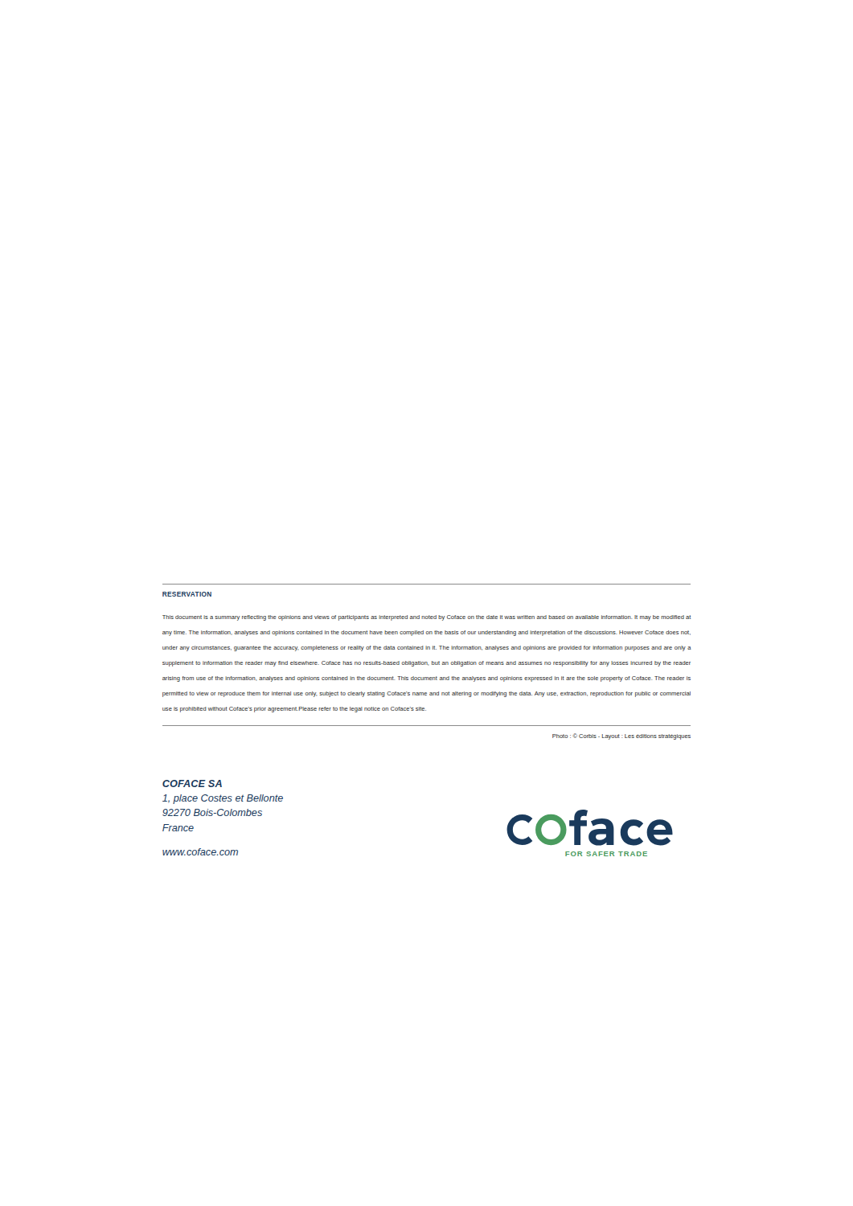Reservation
This document is a summary reflecting the opinions and views of participants as interpreted and noted by Coface on the date it was written and based on available information. It may be modified at any time. The information, analyses and opinions contained in the document have been compiled on the basis of our understanding and interpretation of the discussions. However Coface does not, under any circumstances, guarantee the accuracy, completeness or reality of the data contained in it. The information, analyses and opinions are provided for information purposes and are only a supplement to information the reader may find elsewhere. Coface has no results-based obligation, but an obligation of means and assumes no responsibility for any losses incurred by the reader arising from use of the information, analyses and opinions contained in the document. This document and the analyses and opinions expressed in it are the sole property of Coface. The reader is permitted to view or reproduce them for internal use only, subject to clearly stating Coface's name and not altering or modifying the data. Any use, extraction, reproduction for public or commercial use is prohibited without Coface's prior agreement.Please refer to the legal notice on Coface's site.
Photo : © Corbis - Layout : Les éditions stratégiques
COFACE SA
1, place Costes et Bellonte
92270 Bois-Colombes
France www.coface.com
FOR SAFER TRADE